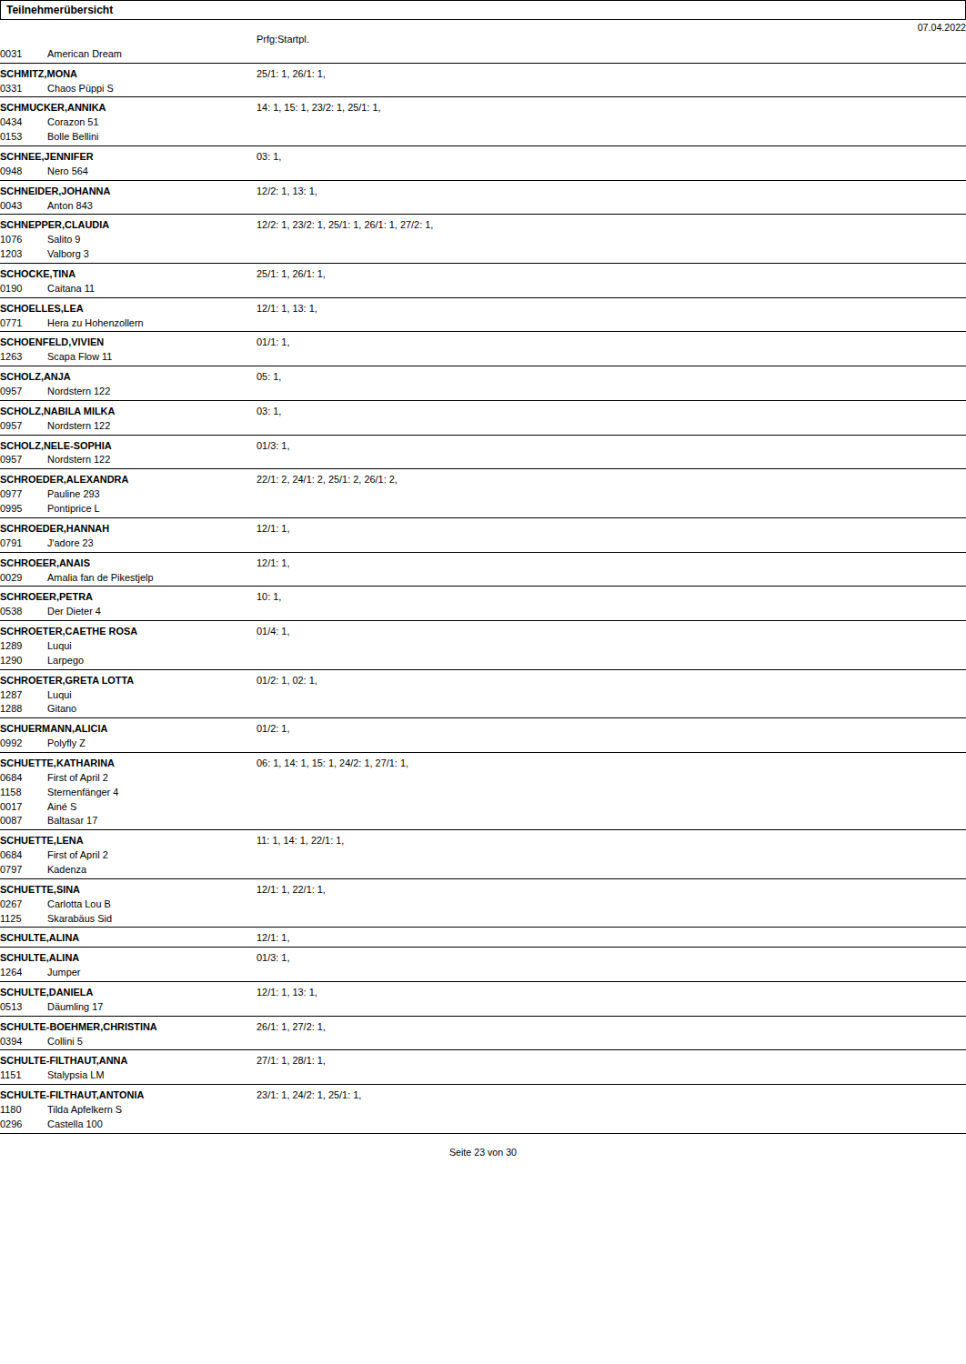Teilnehmerübersicht
07.04.2022
| | | Prfg:Startpl. |
| 0031 | American Dream | |
| SCHMITZ,MONA | 25/1: 1, 26/1: 1, |
| 0331 | Chaos Püppi S | |
| SCHMUCKER,ANNIKA | 14: 1, 15: 1, 23/2: 1, 25/1: 1, |
| 0434 | Corazon 51 | |
| 0153 | Bolle Bellini | |
| SCHNEE,JENNIFER | 03: 1, |
| 0948 | Nero 564 | |
| SCHNEIDER,JOHANNA | 12/2: 1, 13: 1, |
| 0043 | Anton 843 | |
| SCHNEPPER,CLAUDIA | 12/2: 1, 23/2: 1, 25/1: 1, 26/1: 1, 27/2: 1, |
| 1076 | Salito 9 | |
| 1203 | Valborg 3 | |
| SCHOCKE,TINA | 25/1: 1, 26/1: 1, |
| 0190 | Caitana 11 | |
| SCHOELLES,LEA | 12/1: 1, 13: 1, |
| 0771 | Hera zu Hohenzollern | |
| SCHOENFELD,VIVIEN | 01/1: 1, |
| 1263 | Scapa Flow 11 | |
| SCHOLZ,ANJA | 05: 1, |
| 0957 | Nordstern 122 | |
| SCHOLZ,NABILA MILKA | 03: 1, |
| 0957 | Nordstern 122 | |
| SCHOLZ,NELE-SOPHIA | 01/3: 1, |
| 0957 | Nordstern 122 | |
| SCHROEDER,ALEXANDRA | 22/1: 2, 24/1: 2, 25/1: 2, 26/1: 2, |
| 0977 | Pauline 293 | |
| 0995 | Pontiprice L | |
| SCHROEDER,HANNAH | 12/1: 1, |
| 0791 | J'adore 23 | |
| SCHROEER,ANAIS | 12/1: 1, |
| 0029 | Amalia fan de Pikestjelp | |
| SCHROEER,PETRA | 10: 1, |
| 0538 | Der Dieter 4 | |
| SCHROETER,CAETHE ROSA | 01/4: 1, |
| 1289 | Luqui | |
| 1290 | Larpego | |
| SCHROETER,GRETA LOTTA | 01/2: 1, 02: 1, |
| 1287 | Luqui | |
| 1288 | Gitano | |
| SCHUERMANN,ALICIA | 01/2: 1, |
| 0992 | Polyfly Z | |
| SCHUETTE,KATHARINA | 06: 1, 14: 1, 15: 1, 24/2: 1, 27/1: 1, |
| 0684 | First of April 2 | |
| 1158 | Sternenfänger 4 | |
| 0017 | Ainé S | |
| 0087 | Baltasar 17 | |
| SCHUETTE,LENA | 11: 1, 14: 1, 22/1: 1, |
| 0684 | First of April 2 | |
| 0797 | Kadenza | |
| SCHUETTE,SINA | 12/1: 1, 22/1: 1, |
| 0267 | Carlotta Lou B | |
| 1125 | Skarabäus Sid | |
| SCHULTE,ALINA | 12/1: 1, |
| SCHULTE,ALINA | 01/3: 1, |
| 1264 | Jumper | |
| SCHULTE,DANIELA | 12/1: 1, 13: 1, |
| 0513 | Däumling 17 | |
| SCHULTE-BOEHMER,CHRISTINA | 26/1: 1, 27/2: 1, |
| 0394 | Collini 5 | |
| SCHULTE-FILTHAUT,ANNA | 27/1: 1, 28/1: 1, |
| 1151 | Stalypsia LM | |
| SCHULTE-FILTHAUT,ANTONIA | 23/1: 1, 24/2: 1, 25/1: 1, |
| 1180 | Tilda Apfelkern S | |
| 0296 | Castella 100 | |
Seite 23 von 30